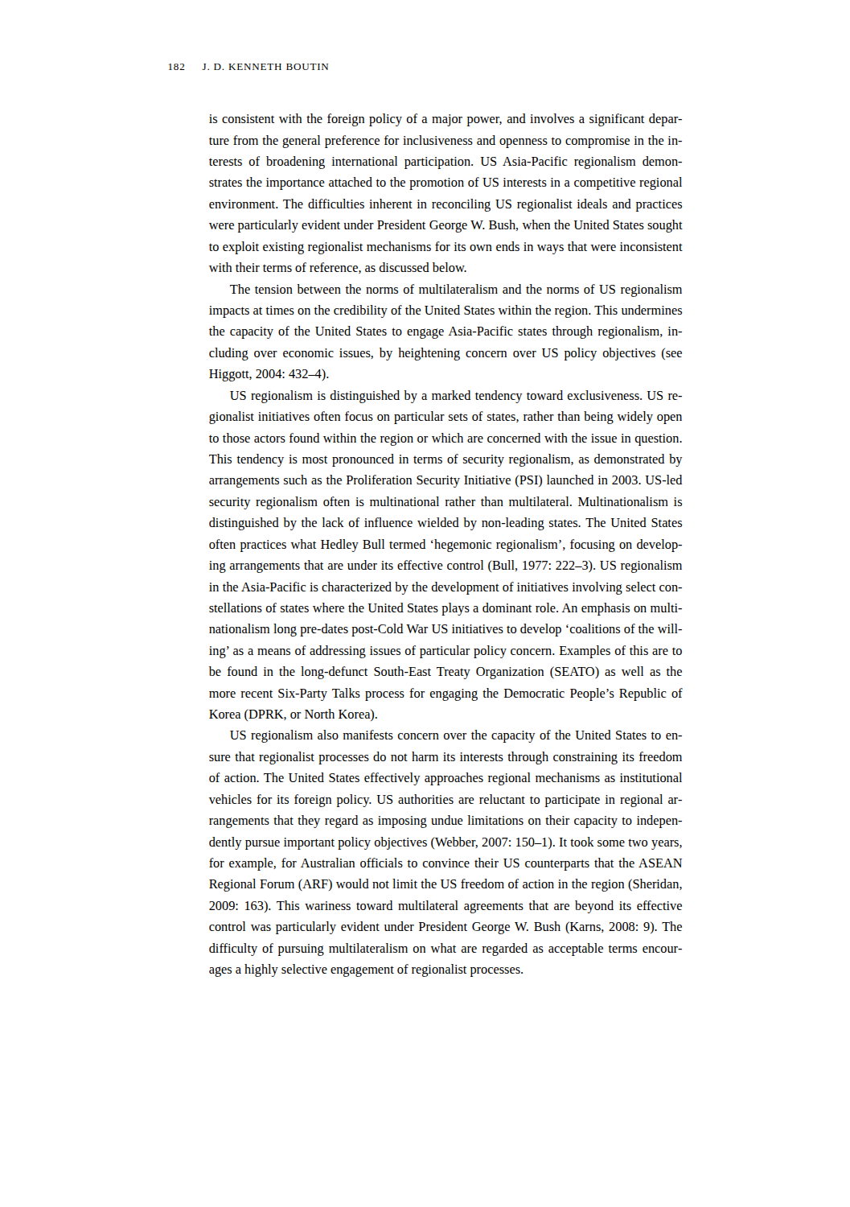182 J. D. KENNETH BOUTIN
is consistent with the foreign policy of a major power, and involves a significant departure from the general preference for inclusiveness and openness to compromise in the interests of broadening international participation. US Asia-Pacific regionalism demonstrates the importance attached to the promotion of US interests in a competitive regional environment. The difficulties inherent in reconciling US regionalist ideals and practices were particularly evident under President George W. Bush, when the United States sought to exploit existing regionalist mechanisms for its own ends in ways that were inconsistent with their terms of reference, as discussed below.
The tension between the norms of multilateralism and the norms of US regionalism impacts at times on the credibility of the United States within the region. This undermines the capacity of the United States to engage Asia-Pacific states through regionalism, including over economic issues, by heightening concern over US policy objectives (see Higgott, 2004: 432–4).
US regionalism is distinguished by a marked tendency toward exclusiveness. US regionalist initiatives often focus on particular sets of states, rather than being widely open to those actors found within the region or which are concerned with the issue in question. This tendency is most pronounced in terms of security regionalism, as demonstrated by arrangements such as the Proliferation Security Initiative (PSI) launched in 2003. US-led security regionalism often is multinational rather than multilateral. Multinationalism is distinguished by the lack of influence wielded by non-leading states. The United States often practices what Hedley Bull termed ‘hegemonic regionalism’, focusing on developing arrangements that are under its effective control (Bull, 1977: 222–3). US regionalism in the Asia-Pacific is characterized by the development of initiatives involving select constellations of states where the United States plays a dominant role. An emphasis on multinationalism long pre-dates post-Cold War US initiatives to develop ‘coalitions of the willing’ as a means of addressing issues of particular policy concern. Examples of this are to be found in the long-defunct South-East Treaty Organization (SEATO) as well as the more recent Six-Party Talks process for engaging the Democratic People’s Republic of Korea (DPRK, or North Korea).
US regionalism also manifests concern over the capacity of the United States to ensure that regionalist processes do not harm its interests through constraining its freedom of action. The United States effectively approaches regional mechanisms as institutional vehicles for its foreign policy. US authorities are reluctant to participate in regional arrangements that they regard as imposing undue limitations on their capacity to independently pursue important policy objectives (Webber, 2007: 150–1). It took some two years, for example, for Australian officials to convince their US counterparts that the ASEAN Regional Forum (ARF) would not limit the US freedom of action in the region (Sheridan, 2009: 163). This wariness toward multilateral agreements that are beyond its effective control was particularly evident under President George W. Bush (Karns, 2008: 9). The difficulty of pursuing multilateralism on what are regarded as acceptable terms encourages a highly selective engagement of regionalist processes.